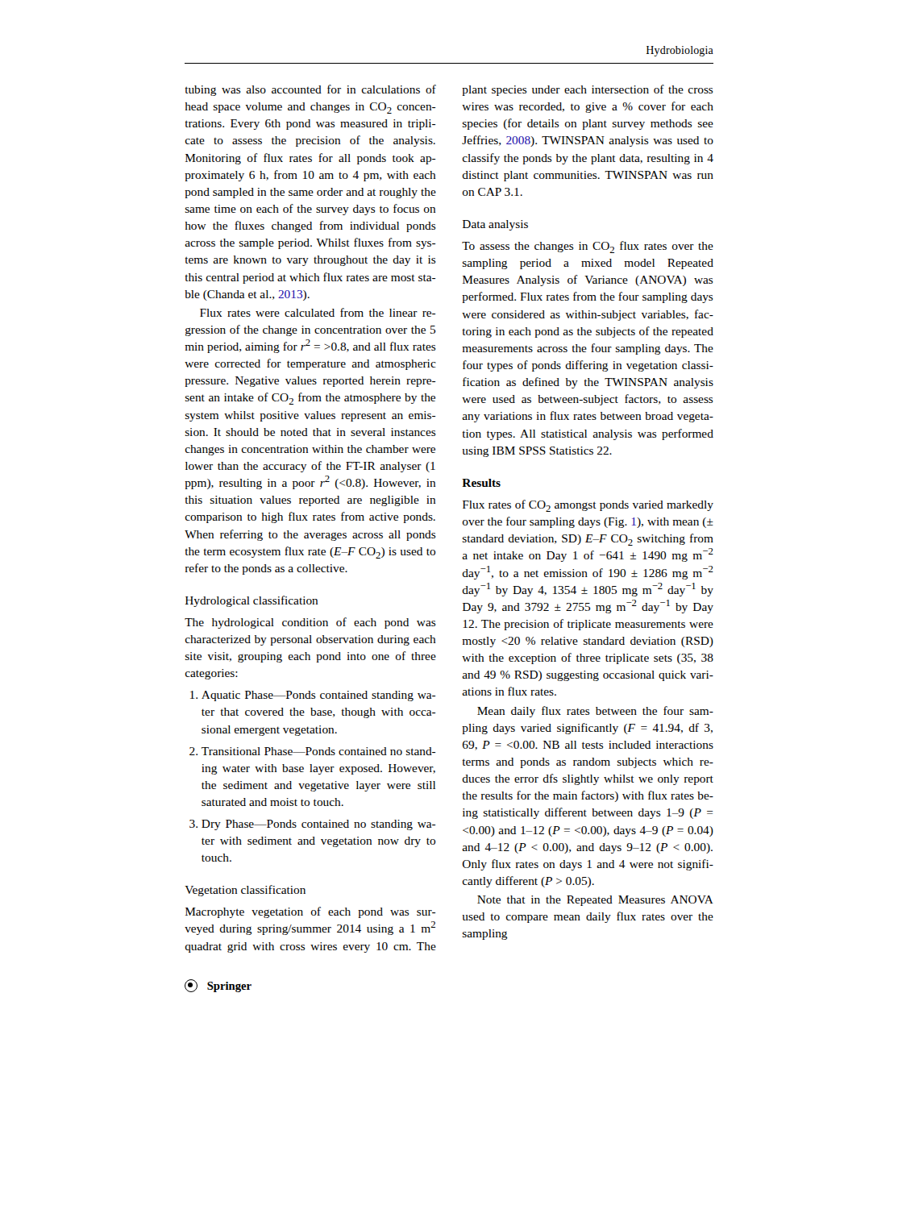Hydrobiologia
tubing was also accounted for in calculations of head space volume and changes in CO2 concentrations. Every 6th pond was measured in triplicate to assess the precision of the analysis. Monitoring of flux rates for all ponds took approximately 6 h, from 10 am to 4 pm, with each pond sampled in the same order and at roughly the same time on each of the survey days to focus on how the fluxes changed from individual ponds across the sample period. Whilst fluxes from systems are known to vary throughout the day it is this central period at which flux rates are most stable (Chanda et al., 2013).
Flux rates were calculated from the linear regression of the change in concentration over the 5 min period, aiming for r2 = >0.8, and all flux rates were corrected for temperature and atmospheric pressure. Negative values reported herein represent an intake of CO2 from the atmosphere by the system whilst positive values represent an emission. It should be noted that in several instances changes in concentration within the chamber were lower than the accuracy of the FT-IR analyser (1 ppm), resulting in a poor r2 (<0.8). However, in this situation values reported are negligible in comparison to high flux rates from active ponds. When referring to the averages across all ponds the term ecosystem flux rate (E–F CO2) is used to refer to the ponds as a collective.
Hydrological classification
The hydrological condition of each pond was characterized by personal observation during each site visit, grouping each pond into one of three categories:
Aquatic Phase—Ponds contained standing water that covered the base, though with occasional emergent vegetation.
Transitional Phase—Ponds contained no standing water with base layer exposed. However, the sediment and vegetative layer were still saturated and moist to touch.
Dry Phase—Ponds contained no standing water with sediment and vegetation now dry to touch.
Vegetation classification
Macrophyte vegetation of each pond was surveyed during spring/summer 2014 using a 1 m2 quadrat grid with cross wires every 10 cm. The plant species under each intersection of the cross wires was recorded, to give a % cover for each species (for details on plant survey methods see Jeffries, 2008). TWINSPAN analysis was used to classify the ponds by the plant data, resulting in 4 distinct plant communities. TWINSPAN was run on CAP 3.1.
Data analysis
To assess the changes in CO2 flux rates over the sampling period a mixed model Repeated Measures Analysis of Variance (ANOVA) was performed. Flux rates from the four sampling days were considered as within-subject variables, factoring in each pond as the subjects of the repeated measurements across the four sampling days. The four types of ponds differing in vegetation classification as defined by the TWINSPAN analysis were used as between-subject factors, to assess any variations in flux rates between broad vegetation types. All statistical analysis was performed using IBM SPSS Statistics 22.
Results
Flux rates of CO2 amongst ponds varied markedly over the four sampling days (Fig. 1), with mean (± standard deviation, SD) E–F CO2 switching from a net intake on Day 1 of −641 ± 1490 mg m−2 day−1, to a net emission of 190 ± 1286 mg m−2 day−1 by Day 4, 1354 ± 1805 mg m−2 day−1 by Day 9, and 3792 ± 2755 mg m−2 day−1 by Day 12. The precision of triplicate measurements were mostly <20 % relative standard deviation (RSD) with the exception of three triplicate sets (35, 38 and 49 % RSD) suggesting occasional quick variations in flux rates.
Mean daily flux rates between the four sampling days varied significantly (F = 41.94, df 3, 69, P = <0.00. NB all tests included interactions terms and ponds as random subjects which reduces the error dfs slightly whilst we only report the results for the main factors) with flux rates being statistically different between days 1–9 (P = <0.00) and 1–12 (P = <0.00), days 4–9 (P = 0.04) and 4–12 (P < 0.00), and days 9–12 (P < 0.00). Only flux rates on days 1 and 4 were not significantly different (P > 0.05).
Note that in the Repeated Measures ANOVA used to compare mean daily flux rates over the sampling
Springer